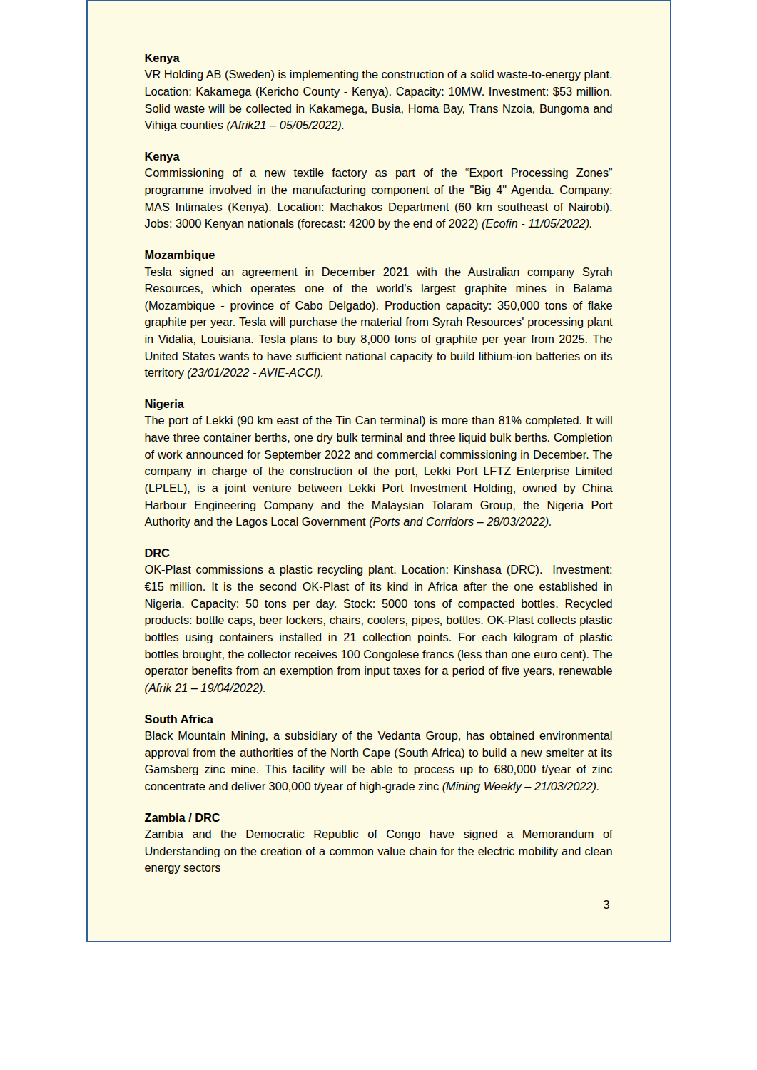Kenya
VR Holding AB (Sweden) is implementing the construction of a solid waste-to-energy plant. Location: Kakamega (Kericho County - Kenya). Capacity: 10MW. Investment: $53 million. Solid waste will be collected in Kakamega, Busia, Homa Bay, Trans Nzoia, Bungoma and Vihiga counties (Afrik21 – 05/05/2022).
Kenya
Commissioning of a new textile factory as part of the “Export Processing Zones” programme involved in the manufacturing component of the "Big 4" Agenda. Company: MAS Intimates (Kenya). Location: Machakos Department (60 km southeast of Nairobi). Jobs: 3000 Kenyan nationals (forecast: 4200 by the end of 2022) (Ecofin - 11/05/2022).
Mozambique
Tesla signed an agreement in December 2021 with the Australian company Syrah Resources, which operates one of the world's largest graphite mines in Balama (Mozambique - province of Cabo Delgado). Production capacity: 350,000 tons of flake graphite per year. Tesla will purchase the material from Syrah Resources' processing plant in Vidalia, Louisiana. Tesla plans to buy 8,000 tons of graphite per year from 2025. The United States wants to have sufficient national capacity to build lithium-ion batteries on its territory (23/01/2022 - AVIE-ACCI).
Nigeria
The port of Lekki (90 km east of the Tin Can terminal) is more than 81% completed. It will have three container berths, one dry bulk terminal and three liquid bulk berths. Completion of work announced for September 2022 and commercial commissioning in December. The company in charge of the construction of the port, Lekki Port LFTZ Enterprise Limited (LPLEL), is a joint venture between Lekki Port Investment Holding, owned by China Harbour Engineering Company and the Malaysian Tolaram Group, the Nigeria Port Authority and the Lagos Local Government (Ports and Corridors – 28/03/2022).
DRC
OK-Plast commissions a plastic recycling plant. Location: Kinshasa (DRC). Investment: €15 million. It is the second OK-Plast of its kind in Africa after the one established in Nigeria. Capacity: 50 tons per day. Stock: 5000 tons of compacted bottles. Recycled products: bottle caps, beer lockers, chairs, coolers, pipes, bottles. OK-Plast collects plastic bottles using containers installed in 21 collection points. For each kilogram of plastic bottles brought, the collector receives 100 Congolese francs (less than one euro cent). The operator benefits from an exemption from input taxes for a period of five years, renewable (Afrik 21 – 19/04/2022).
South Africa
Black Mountain Mining, a subsidiary of the Vedanta Group, has obtained environmental approval from the authorities of the North Cape (South Africa) to build a new smelter at its Gamsberg zinc mine. This facility will be able to process up to 680,000 t/year of zinc concentrate and deliver 300,000 t/year of high-grade zinc (Mining Weekly – 21/03/2022).
Zambia / DRC
Zambia and the Democratic Republic of Congo have signed a Memorandum of Understanding on the creation of a common value chain for the electric mobility and clean energy sectors
3